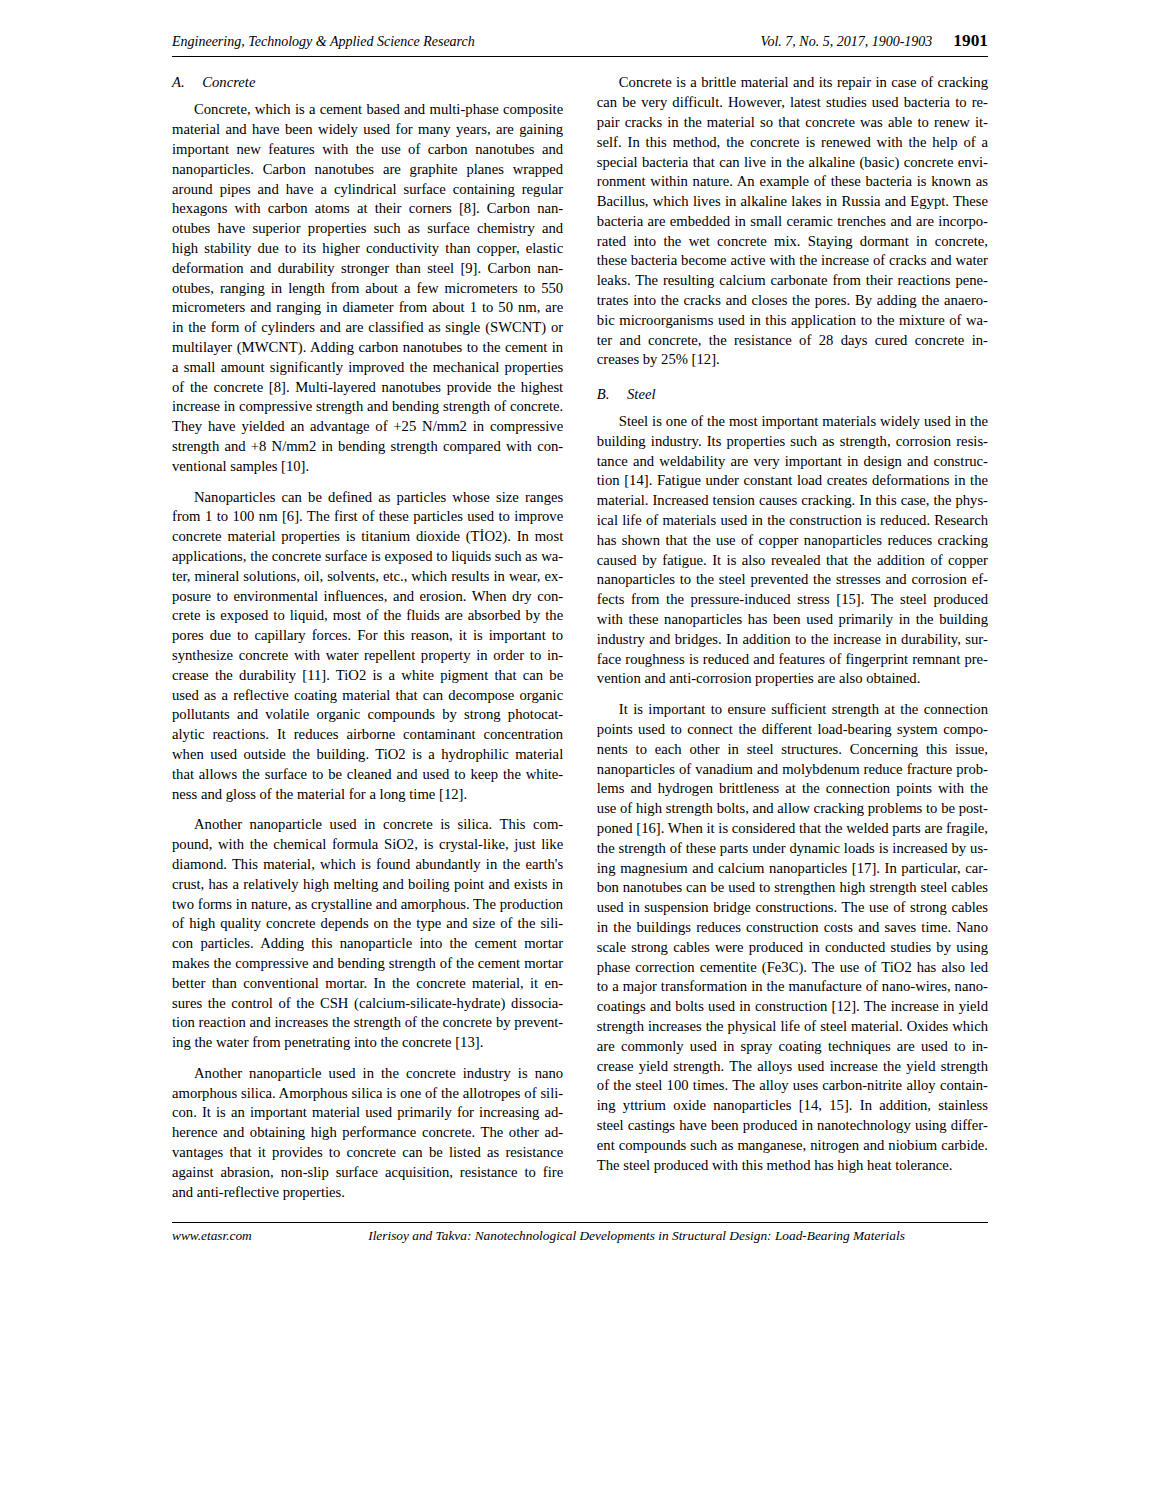Engineering, Technology & Applied Science Research
Vol. 7, No. 5, 2017, 1900-1903
1901
A. Concrete
Concrete, which is a cement based and multi-phase composite material and have been widely used for many years, are gaining important new features with the use of carbon nanotubes and nanoparticles. Carbon nanotubes are graphite planes wrapped around pipes and have a cylindrical surface containing regular hexagons with carbon atoms at their corners [8]. Carbon nanotubes have superior properties such as surface chemistry and high stability due to its higher conductivity than copper, elastic deformation and durability stronger than steel [9]. Carbon nanotubes, ranging in length from about a few micrometers to 550 micrometers and ranging in diameter from about 1 to 50 nm, are in the form of cylinders and are classified as single (SWCNT) or multilayer (MWCNT). Adding carbon nanotubes to the cement in a small amount significantly improved the mechanical properties of the concrete [8]. Multi-layered nanotubes provide the highest increase in compressive strength and bending strength of concrete. They have yielded an advantage of +25 N/mm2 in compressive strength and +8 N/mm2 in bending strength compared with conventional samples [10].
Nanoparticles can be defined as particles whose size ranges from 1 to 100 nm [6]. The first of these particles used to improve concrete material properties is titanium dioxide (TİO2). In most applications, the concrete surface is exposed to liquids such as water, mineral solutions, oil, solvents, etc., which results in wear, exposure to environmental influences, and erosion. When dry concrete is exposed to liquid, most of the fluids are absorbed by the pores due to capillary forces. For this reason, it is important to synthesize concrete with water repellent property in order to increase the durability [11]. TiO2 is a white pigment that can be used as a reflective coating material that can decompose organic pollutants and volatile organic compounds by strong photocatalytic reactions. It reduces airborne contaminant concentration when used outside the building. TiO2 is a hydrophilic material that allows the surface to be cleaned and used to keep the whiteness and gloss of the material for a long time [12].
Another nanoparticle used in concrete is silica. This compound, with the chemical formula SiO2, is crystal-like, just like diamond. This material, which is found abundantly in the earth's crust, has a relatively high melting and boiling point and exists in two forms in nature, as crystalline and amorphous. The production of high quality concrete depends on the type and size of the silicon particles. Adding this nanoparticle into the cement mortar makes the compressive and bending strength of the cement mortar better than conventional mortar. In the concrete material, it ensures the control of the CSH (calcium-silicate-hydrate) dissociation reaction and increases the strength of the concrete by preventing the water from penetrating into the concrete [13].
Another nanoparticle used in the concrete industry is nano amorphous silica. Amorphous silica is one of the allotropes of silicon. It is an important material used primarily for increasing adherence and obtaining high performance concrete. The other advantages that it provides to concrete can be listed as resistance against abrasion, non-slip surface acquisition, resistance to fire and anti-reflective properties.
Concrete is a brittle material and its repair in case of cracking can be very difficult. However, latest studies used bacteria to repair cracks in the material so that concrete was able to renew itself. In this method, the concrete is renewed with the help of a special bacteria that can live in the alkaline (basic) concrete environment within nature. An example of these bacteria is known as Bacillus, which lives in alkaline lakes in Russia and Egypt. These bacteria are embedded in small ceramic trenches and are incorporated into the wet concrete mix. Staying dormant in concrete, these bacteria become active with the increase of cracks and water leaks. The resulting calcium carbonate from their reactions penetrates into the cracks and closes the pores. By adding the anaerobic microorganisms used in this application to the mixture of water and concrete, the resistance of 28 days cured concrete increases by 25% [12].
B. Steel
Steel is one of the most important materials widely used in the building industry. Its properties such as strength, corrosion resistance and weldability are very important in design and construction [14]. Fatigue under constant load creates deformations in the material. Increased tension causes cracking. In this case, the physical life of materials used in the construction is reduced. Research has shown that the use of copper nanoparticles reduces cracking caused by fatigue. It is also revealed that the addition of copper nanoparticles to the steel prevented the stresses and corrosion effects from the pressure-induced stress [15]. The steel produced with these nanoparticles has been used primarily in the building industry and bridges. In addition to the increase in durability, surface roughness is reduced and features of fingerprint remnant prevention and anti-corrosion properties are also obtained.
It is important to ensure sufficient strength at the connection points used to connect the different load-bearing system components to each other in steel structures. Concerning this issue, nanoparticles of vanadium and molybdenum reduce fracture problems and hydrogen brittleness at the connection points with the use of high strength bolts, and allow cracking problems to be postponed [16]. When it is considered that the welded parts are fragile, the strength of these parts under dynamic loads is increased by using magnesium and calcium nanoparticles [17]. In particular, carbon nanotubes can be used to strengthen high strength steel cables used in suspension bridge constructions. The use of strong cables in the buildings reduces construction costs and saves time. Nano scale strong cables were produced in conducted studies by using phase correction cementite (Fe3C). The use of TiO2 has also led to a major transformation in the manufacture of nano-wires, nano-coatings and bolts used in construction [12]. The increase in yield strength increases the physical life of steel material. Oxides which are commonly used in spray coating techniques are used to increase yield strength. The alloys used increase the yield strength of the steel 100 times. The alloy uses carbon-nitrite alloy containing yttrium oxide nanoparticles [14, 15]. In addition, stainless steel castings have been produced in nanotechnology using different compounds such as manganese, nitrogen and niobium carbide. The steel produced with this method has high heat tolerance.
www.etasr.com
Ilerisoy and Takva: Nanotechnological Developments in Structural Design: Load-Bearing Materials